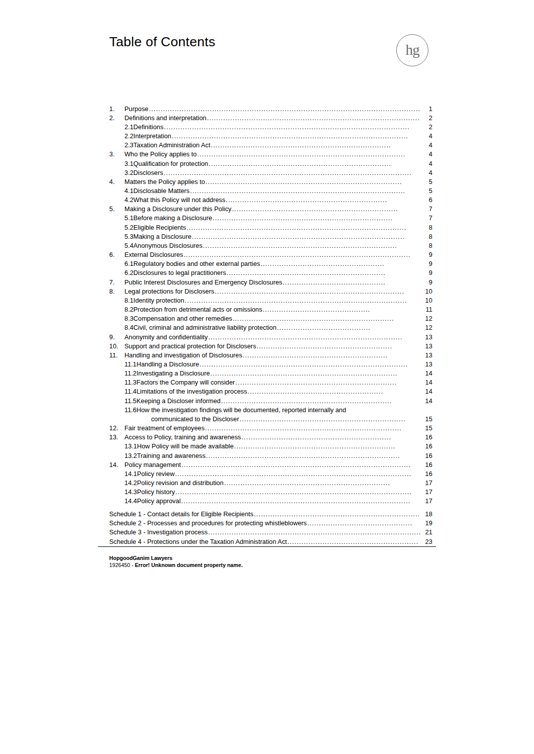Table of Contents
hg
1.
Purpose
...........................................................................................................................
1
2.
Definitions and interpretation
.....................................................................................................
2
2.1
Definitions
.........................................................................................................
2
2.2
Interpretation
.....................................................................................................
4
2.3
Taxation Administration Act
.............................................................................
4
3.
Who the Policy applies to
.........................................................................................
4
3.1
Qualification for protection
..............................................................................
4
3.2
Disclosers
..........................................................................................................
4
4.
Matters the Policy applies to
....................................................................................
5
4.1
Disclosable Matters
............................................................................................
5
4.2
What this Policy will not address
.....................................................................
6
5.
Making a Disclosure under this Policy
.......................................................................
7
5.1
Before making a Disclosure
.............................................................................
7
5.2
Eligible Recipients
..............................................................................................
8
5.3
Making a Disclosure
...........................................................................................
8
5.4
Anonymous Disclosures
...................................................................................
8
6.
External Disclosures
.................................................................................................
9
6.1
Regulatory bodies and other external parties
.....................................................
9
6.2
Disclosures to legal practitioners
....................................................................
9
7.
Public Interest Disclosures and Emergency Disclosures
............................................
9
8.
Legal protections for Disclosers
.................................................................................
10
8.1
Identity protection
...............................................................................................
10
8.2
Protection from detrimental acts or omissions
..............................................
11
8.3
Compensation and other remedies
.....................................................................
12
8.4
Civil, criminal and administrative liability protection
........................................
12
9.
Anonymity and confidentiality
...................................................................................
13
10.
Support and practical protection for Disclosers
..........................................................
13
11.
Handling and investigation of Disclosures
..............................................................
13
11.1
Handling a Disclosure
.........................................................................................
13
11.2
Investigating a Disclosure
................................................................................
14
11.3
Factors the Company will consider
.....................................................................
14
11.4
Limitations of the investigation process
..........................................................
14
11.5
Keeping a Discloser informed
.........................................................................
14
11.6
How the investigation findings will be documented, reported internally and
communicated to the Discloser
.......................................................................
15
12.
Fair treatment of employees
....................................................................................
15
13.
Access to Policy, training and awareness
................................................................
16
13.1
How Policy will be made available
.....................................................................
16
13.2
Training and awareness
...................................................................................
16
14.
Policy management
..................................................................................................
16
14.1
Policy review
.....................................................................................................
16
14.2
Policy revision and distribution
.......................................................................
17
14.3
Policy history
.....................................................................................................
17
14.4
Policy approval
..................................................................................................
17
Schedule 1 - Contact details for Eligible Recipients
...........................................................................
18
Schedule 2 - Processes and procedures for protecting whistleblowers
.............................................
19
Schedule 3 - Investigation process
.................................................................................................
21
Schedule 4 - Protections under the Taxation Administration Act
........................................................
23
HopgoodGanim Lawyers
1926450 - Error! Unknown document property name.